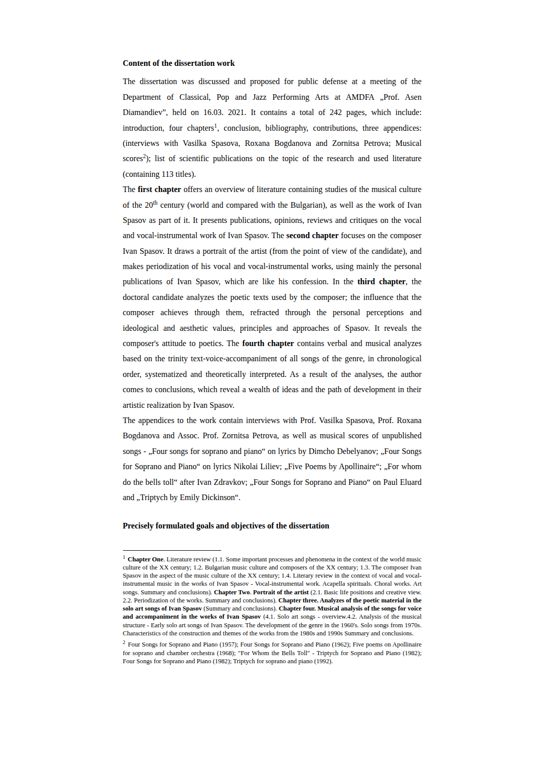Content of the dissertation work
The dissertation was discussed and proposed for public defense at a meeting of the Department of Classical, Pop and Jazz Performing Arts at AMDFA „Prof. Asen Diamandiev”, held on 16.03. 2021. It contains a total of 242 pages, which include: introduction, four chapters1, conclusion, bibliography, contributions, three appendices: (interviews with Vasilka Spasova, Roxana Bogdanova and Zornitsa Petrova; Musical scores2); list of scientific publications on the topic of the research and used literature (containing 113 titles).
The first chapter offers an overview of literature containing studies of the musical culture of the 20th century (world and compared with the Bulgarian), as well as the work of Ivan Spasov as part of it. It presents publications, opinions, reviews and critiques on the vocal and vocal-instrumental work of Ivan Spasov. The second chapter focuses on the composer Ivan Spasov. It draws a portrait of the artist (from the point of view of the candidate), and makes periodization of his vocal and vocal-instrumental works, using mainly the personal publications of Ivan Spasov, which are like his confession. In the third chapter, the doctoral candidate analyzes the poetic texts used by the composer; the influence that the composer achieves through them, refracted through the personal perceptions and ideological and aesthetic values, principles and approaches of Spasov. It reveals the composer's attitude to poetics. The fourth chapter contains verbal and musical analyzes based on the trinity text-voice-accompaniment of all songs of the genre, in chronological order, systematized and theoretically interpreted. As a result of the analyses, the author comes to conclusions, which reveal a wealth of ideas and the path of development in their artistic realization by Ivan Spasov.
The appendices to the work contain interviews with Prof. Vasilka Spasova, Prof. Roxana Bogdanova and Assoc. Prof. Zornitsa Petrova, as well as musical scores of unpublished songs - „Four songs for soprano and piano“ on lyrics by Dimcho Debelyanov; „Four Songs for Soprano and Piano“ on lyrics Nikolai Liliev; „Five Poems by Apollinaire“; „For whom do the bells toll“ after Ivan Zdravkov; „Four Songs for Soprano and Piano“ on Paul Eluard and „Triptych by Emily Dickinson“.
Precisely formulated goals and objectives of the dissertation
1 Chapter One. Literature review (1.1. Some important processes and phenomena in the context of the world music culture of the XX century; 1.2. Bulgarian music culture and composers of the XX century; 1.3. The composer Ivan Spasov in the aspect of the music culture of the XX century; 1.4. Literary review in the context of vocal and vocal-instrumental music in the works of Ivan Spasov - Vocal-instrumental work. Acapella spirituals. Choral works. Art songs. Summary and conclusions). Chapter Two. Portrait of the artist (2.1. Basic life positions and creative view. 2.2. Periodization of the works. Summary and conclusions). Chapter three. Analyzes of the poetic material in the solo art songs of Ivan Spasov (Summary and conclusions). Chapter four. Musical analysis of the songs for voice and accompaniment in the works of Ivan Spasov (4.1. Solo art songs - overview.4.2. Analysis of the musical structure - Early solo art songs of Ivan Spasov. The development of the genre in the 1960's. Solo songs from 1970s. Characteristics of the construction and themes of the works from the 1980s and 1990s Summary and conclusions.
2 Four Songs for Soprano and Piano (1957); Four Songs for Soprano and Piano (1962); Five poems on Apollinaire for soprano and chamber orchestra (1968); "For Whom the Bells Toll" - Triptych for Soprano and Piano (1982); Four Songs for Soprano and Piano (1982); Triptych for soprano and piano (1992).